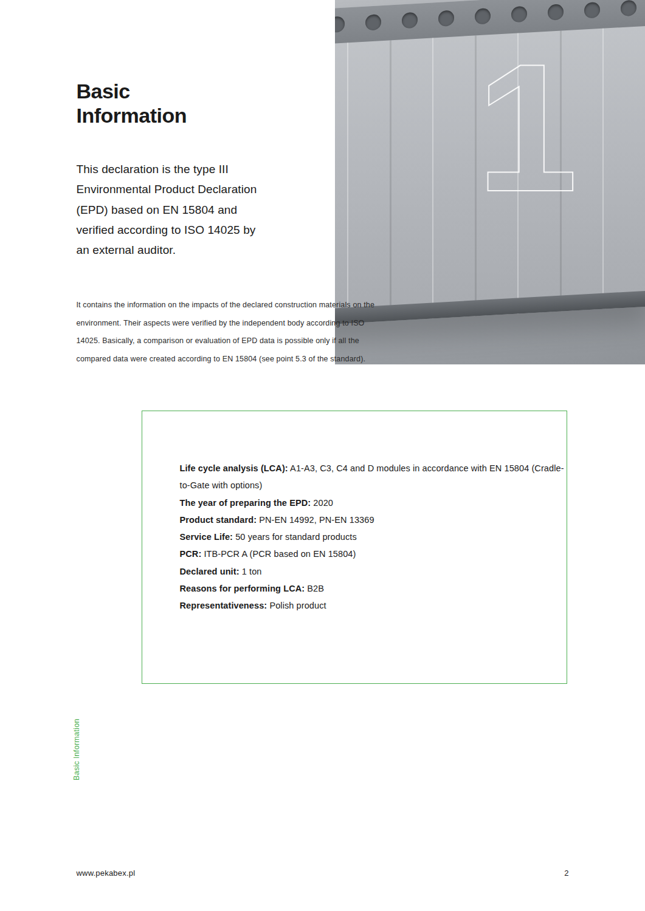1
Basic
Information
This declaration is the type III Environmental Product Declaration (EPD) based on EN 15804 and verified according to ISO 14025 by an external auditor.
It contains the information on the impacts of the declared construction materials on the environment. Their aspects were verified by the independent body according to ISO 14025. Basically, a comparison or evaluation of EPD data is possible only if all the compared data were created according to EN 15804 (see point 5.3 of the standard).
Life cycle analysis (LCA): A1-A3, C3, C4 and D modules in accordance with EN 15804 (Cradle-to-Gate with options)
The year of preparing the EPD: 2020
Product standard: PN-EN 14992, PN-EN 13369
Service Life: 50 years for standard products
PCR: ITB-PCR A (PCR based on EN 15804)
Declared unit: 1 ton
Reasons for performing LCA: B2B
Representativeness: Polish product
Basic Information
www.pekabex.pl 2